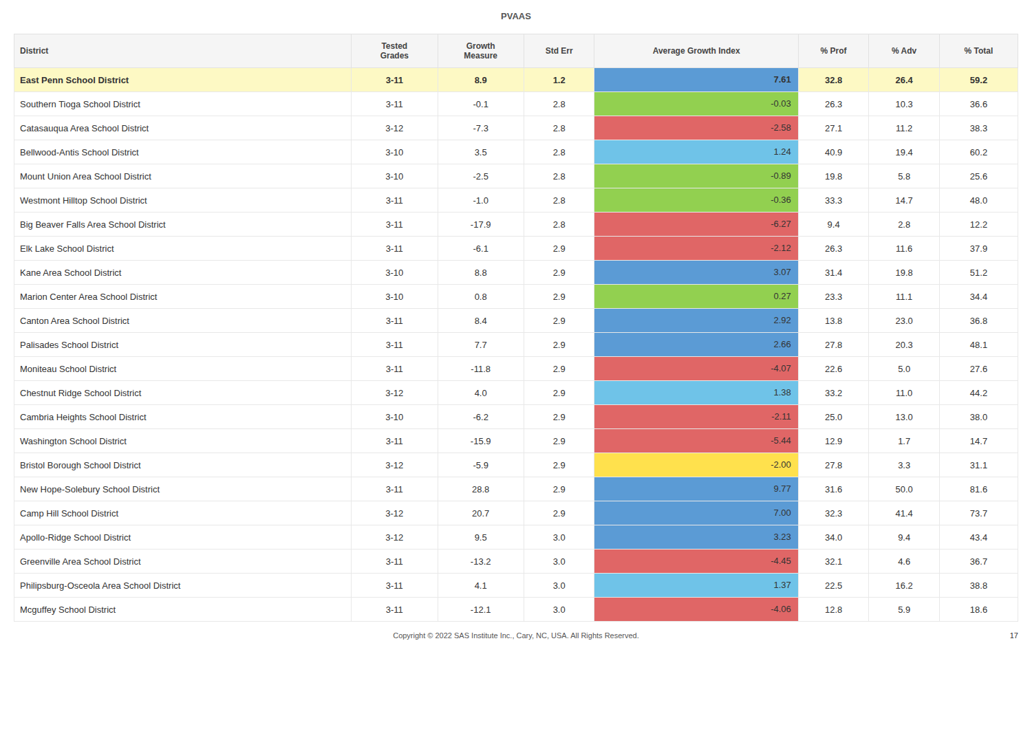PVAAS
| District | Tested Grades | Growth Measure | Std Err | Average Growth Index | % Prof | % Adv | % Total |
| --- | --- | --- | --- | --- | --- | --- | --- |
| East Penn School District | 3-11 | 8.9 | 1.2 | 7.61 | 32.8 | 26.4 | 59.2 |
| Southern Tioga School District | 3-11 | -0.1 | 2.8 | -0.03 | 26.3 | 10.3 | 36.6 |
| Catasauqua Area School District | 3-12 | -7.3 | 2.8 | -2.58 | 27.1 | 11.2 | 38.3 |
| Bellwood-Antis School District | 3-10 | 3.5 | 2.8 | 1.24 | 40.9 | 19.4 | 60.2 |
| Mount Union Area School District | 3-10 | -2.5 | 2.8 | -0.89 | 19.8 | 5.8 | 25.6 |
| Westmont Hilltop School District | 3-11 | -1.0 | 2.8 | -0.36 | 33.3 | 14.7 | 48.0 |
| Big Beaver Falls Area School District | 3-11 | -17.9 | 2.8 | -6.27 | 9.4 | 2.8 | 12.2 |
| Elk Lake School District | 3-11 | -6.1 | 2.9 | -2.12 | 26.3 | 11.6 | 37.9 |
| Kane Area School District | 3-10 | 8.8 | 2.9 | 3.07 | 31.4 | 19.8 | 51.2 |
| Marion Center Area School District | 3-10 | 0.8 | 2.9 | 0.27 | 23.3 | 11.1 | 34.4 |
| Canton Area School District | 3-11 | 8.4 | 2.9 | 2.92 | 13.8 | 23.0 | 36.8 |
| Palisades School District | 3-11 | 7.7 | 2.9 | 2.66 | 27.8 | 20.3 | 48.1 |
| Moniteau School District | 3-11 | -11.8 | 2.9 | -4.07 | 22.6 | 5.0 | 27.6 |
| Chestnut Ridge School District | 3-12 | 4.0 | 2.9 | 1.38 | 33.2 | 11.0 | 44.2 |
| Cambria Heights School District | 3-10 | -6.2 | 2.9 | -2.11 | 25.0 | 13.0 | 38.0 |
| Washington School District | 3-11 | -15.9 | 2.9 | -5.44 | 12.9 | 1.7 | 14.7 |
| Bristol Borough School District | 3-12 | -5.9 | 2.9 | -2.00 | 27.8 | 3.3 | 31.1 |
| New Hope-Solebury School District | 3-11 | 28.8 | 2.9 | 9.77 | 31.6 | 50.0 | 81.6 |
| Camp Hill School District | 3-12 | 20.7 | 2.9 | 7.00 | 32.3 | 41.4 | 73.7 |
| Apollo-Ridge School District | 3-12 | 9.5 | 3.0 | 3.23 | 34.0 | 9.4 | 43.4 |
| Greenville Area School District | 3-11 | -13.2 | 3.0 | -4.45 | 32.1 | 4.6 | 36.7 |
| Philipsburg-Osceola Area School District | 3-11 | 4.1 | 3.0 | 1.37 | 22.5 | 16.2 | 38.8 |
| Mcguffey School District | 3-11 | -12.1 | 3.0 | -4.06 | 12.8 | 5.9 | 18.6 |
Copyright © 2022 SAS Institute Inc., Cary, NC, USA. All Rights Reserved. 17